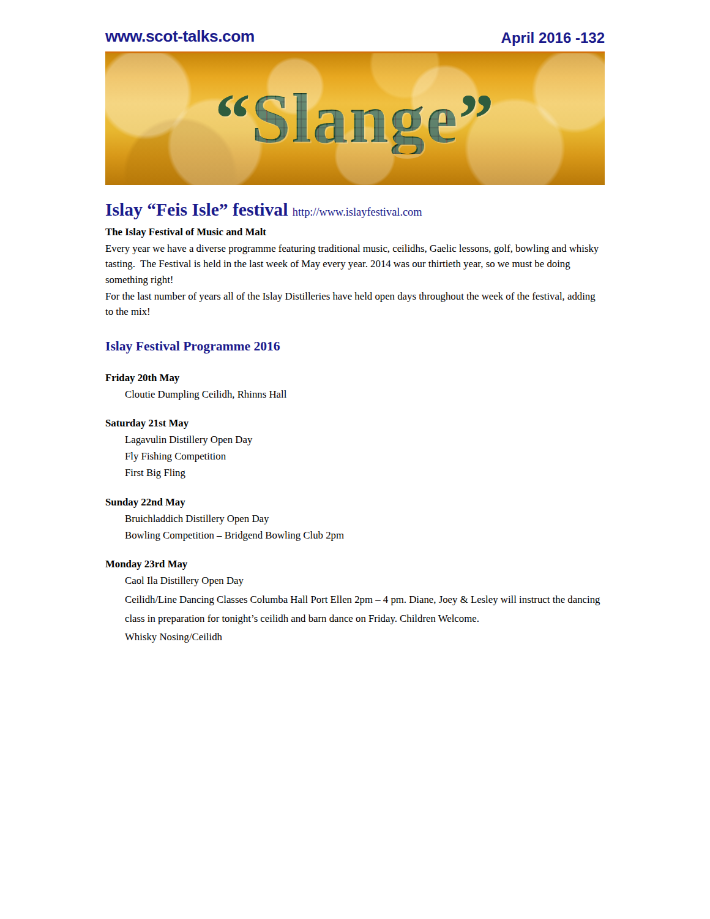www.scot-talks.com April 2016 -132
“Slange”
Islay “Feis Isle” festival http://www.islayfestival.com
The Islay Festival of Music and Malt
Every year we have a diverse programme featuring traditional music, ceilidhs, Gaelic lessons, golf, bowling and whisky tasting. The Festival is held in the last week of May every year. 2014 was our thirtieth year, so we must be doing something right!
For the last number of years all of the Islay Distilleries have held open days throughout the week of the festival, adding to the mix!
Islay Festival Programme 2016
Friday 20th May
Cloutie Dumpling Ceilidh, Rhinns Hall
Saturday 21st May
Lagavulin Distillery Open Day
Fly Fishing Competition
First Big Fling
Sunday 22nd May
Bruichladdich Distillery Open Day
Bowling Competition – Bridgend Bowling Club 2pm
Monday 23rd May
Caol Ila Distillery Open Day
Ceilidh/Line Dancing Classes Columba Hall Port Ellen 2pm – 4 pm. Diane, Joey & Lesley will instruct the dancing class in preparation for tonight’s ceilidh and barn dance on Friday. Children Welcome.
Whisky Nosing/Ceilidh